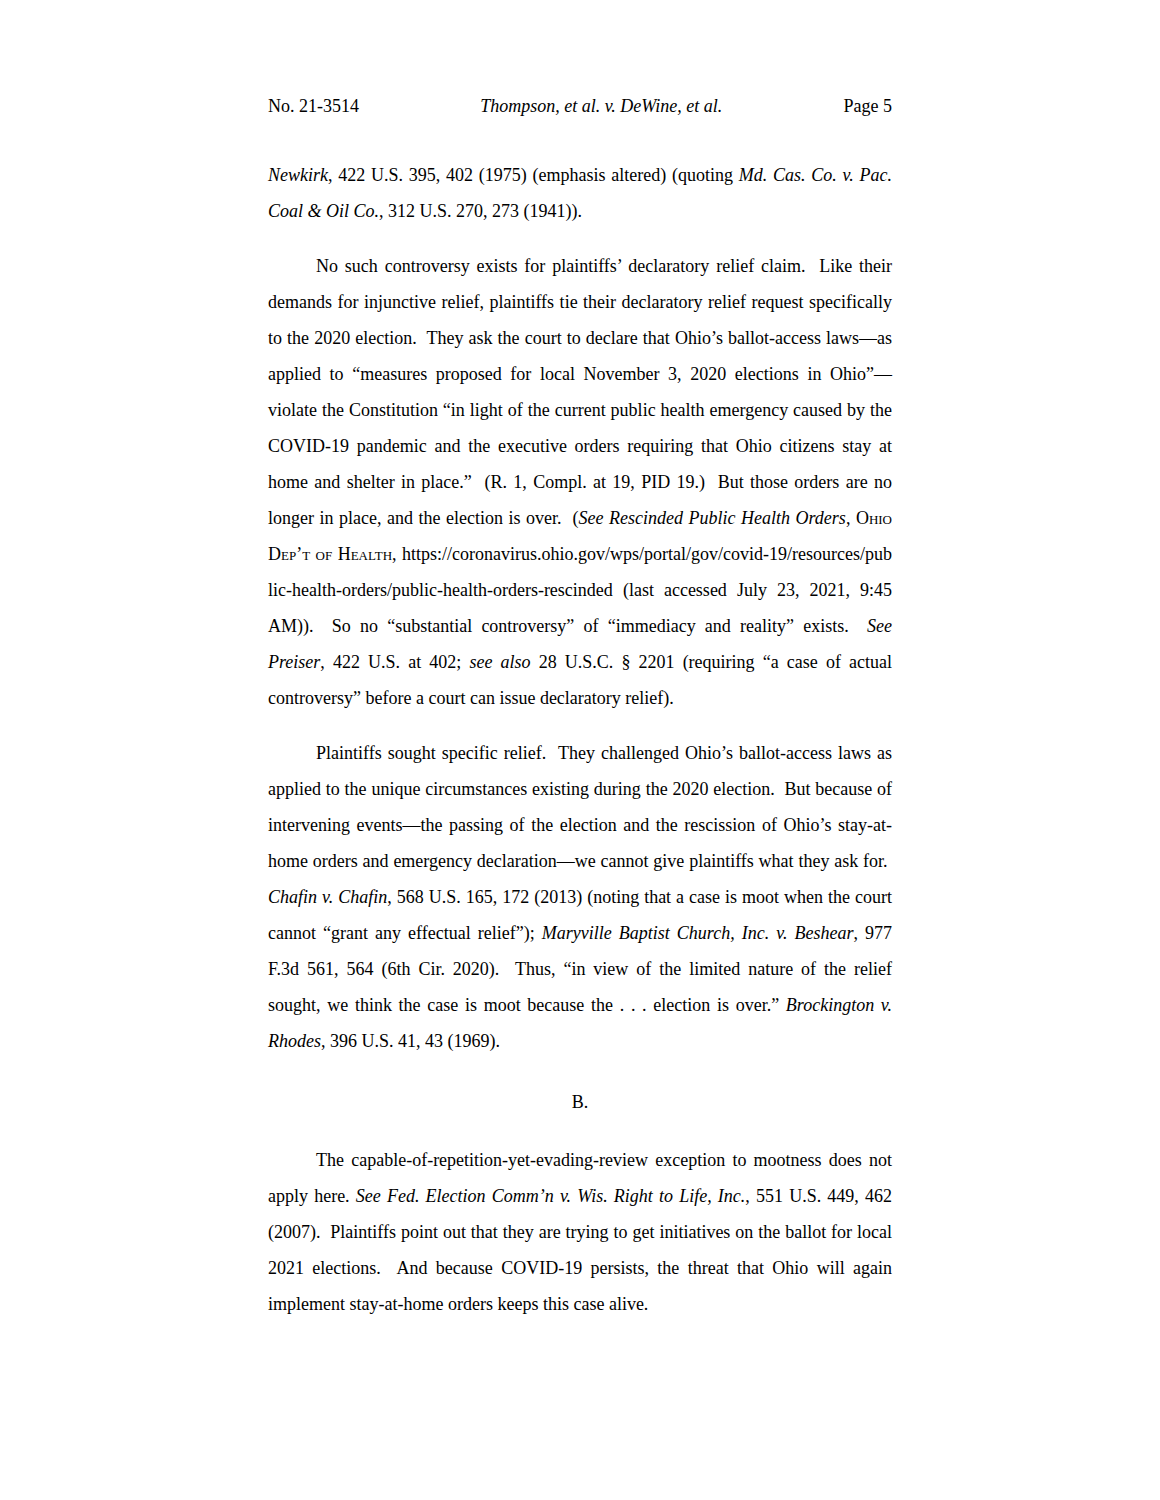No. 21-3514 Thompson, et al. v. DeWine, et al. Page 5
Newkirk, 422 U.S. 395, 402 (1975) (emphasis altered) (quoting Md. Cas. Co. v. Pac. Coal & Oil Co., 312 U.S. 270, 273 (1941)).
No such controversy exists for plaintiffs’ declaratory relief claim. Like their demands for injunctive relief, plaintiffs tie their declaratory relief request specifically to the 2020 election. They ask the court to declare that Ohio’s ballot-access laws—as applied to “measures proposed for local November 3, 2020 elections in Ohio”—violate the Constitution “in light of the current public health emergency caused by the COVID-19 pandemic and the executive orders requiring that Ohio citizens stay at home and shelter in place.” (R. 1, Compl. at 19, PID 19.) But those orders are no longer in place, and the election is over. (See Rescinded Public Health Orders, Ohio Dep’t of Health, https://coronavirus.ohio.gov/wps/portal/gov/covid-19/resources/public-health-orders/public-health-orders-rescinded (last accessed July 23, 2021, 9:45 AM)). So no “substantial controversy” of “immediacy and reality” exists. See Preiser, 422 U.S. at 402; see also 28 U.S.C. § 2201 (requiring “a case of actual controversy” before a court can issue declaratory relief).
Plaintiffs sought specific relief. They challenged Ohio’s ballot-access laws as applied to the unique circumstances existing during the 2020 election. But because of intervening events—the passing of the election and the rescission of Ohio’s stay-at-home orders and emergency declaration—we cannot give plaintiffs what they ask for. Chafin v. Chafin, 568 U.S. 165, 172 (2013) (noting that a case is moot when the court cannot “grant any effectual relief”); Maryville Baptist Church, Inc. v. Beshear, 977 F.3d 561, 564 (6th Cir. 2020). Thus, “in view of the limited nature of the relief sought, we think the case is moot because the . . . election is over.” Brockington v. Rhodes, 396 U.S. 41, 43 (1969).
B.
The capable-of-repetition-yet-evading-review exception to mootness does not apply here. See Fed. Election Comm’n v. Wis. Right to Life, Inc., 551 U.S. 449, 462 (2007). Plaintiffs point out that they are trying to get initiatives on the ballot for local 2021 elections. And because COVID-19 persists, the threat that Ohio will again implement stay-at-home orders keeps this case alive.